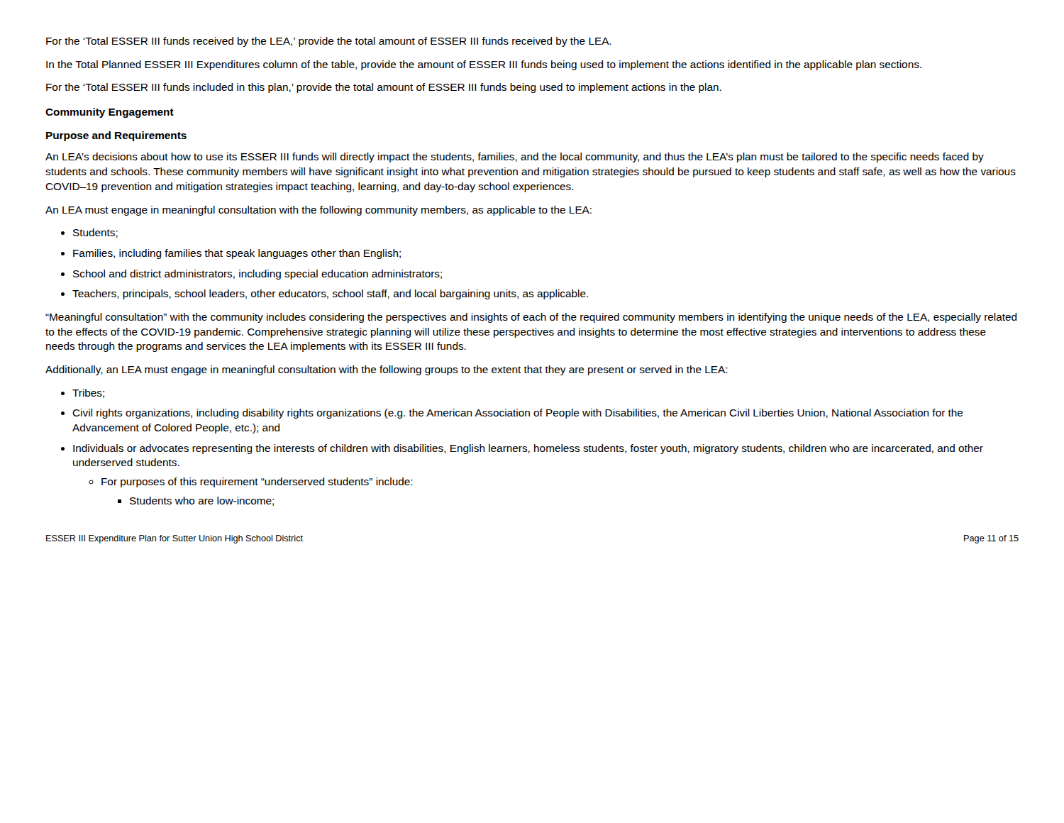For the ‘Total ESSER III funds received by the LEA,’ provide the total amount of ESSER III funds received by the LEA.
In the Total Planned ESSER III Expenditures column of the table, provide the amount of ESSER III funds being used to implement the actions identified in the applicable plan sections.
For the ‘Total ESSER III funds included in this plan,’ provide the total amount of ESSER III funds being used to implement actions in the plan.
Community Engagement
Purpose and Requirements
An LEA’s decisions about how to use its ESSER III funds will directly impact the students, families, and the local community, and thus the LEA’s plan must be tailored to the specific needs faced by students and schools. These community members will have significant insight into what prevention and mitigation strategies should be pursued to keep students and staff safe, as well as how the various COVID–19 prevention and mitigation strategies impact teaching, learning, and day-to-day school experiences.
An LEA must engage in meaningful consultation with the following community members, as applicable to the LEA:
Students;
Families, including families that speak languages other than English;
School and district administrators, including special education administrators;
Teachers, principals, school leaders, other educators, school staff, and local bargaining units, as applicable.
“Meaningful consultation” with the community includes considering the perspectives and insights of each of the required community members in identifying the unique needs of the LEA, especially related to the effects of the COVID-19 pandemic. Comprehensive strategic planning will utilize these perspectives and insights to determine the most effective strategies and interventions to address these needs through the programs and services the LEA implements with its ESSER III funds.
Additionally, an LEA must engage in meaningful consultation with the following groups to the extent that they are present or served in the LEA:
Tribes;
Civil rights organizations, including disability rights organizations (e.g. the American Association of People with Disabilities, the American Civil Liberties Union, National Association for the Advancement of Colored People, etc.); and
Individuals or advocates representing the interests of children with disabilities, English learners, homeless students, foster youth, migratory students, children who are incarcerated, and other underserved students.
For purposes of this requirement “underserved students” include:
Students who are low-income;
ESSER III Expenditure Plan for Sutter Union High School District Page 11 of 15